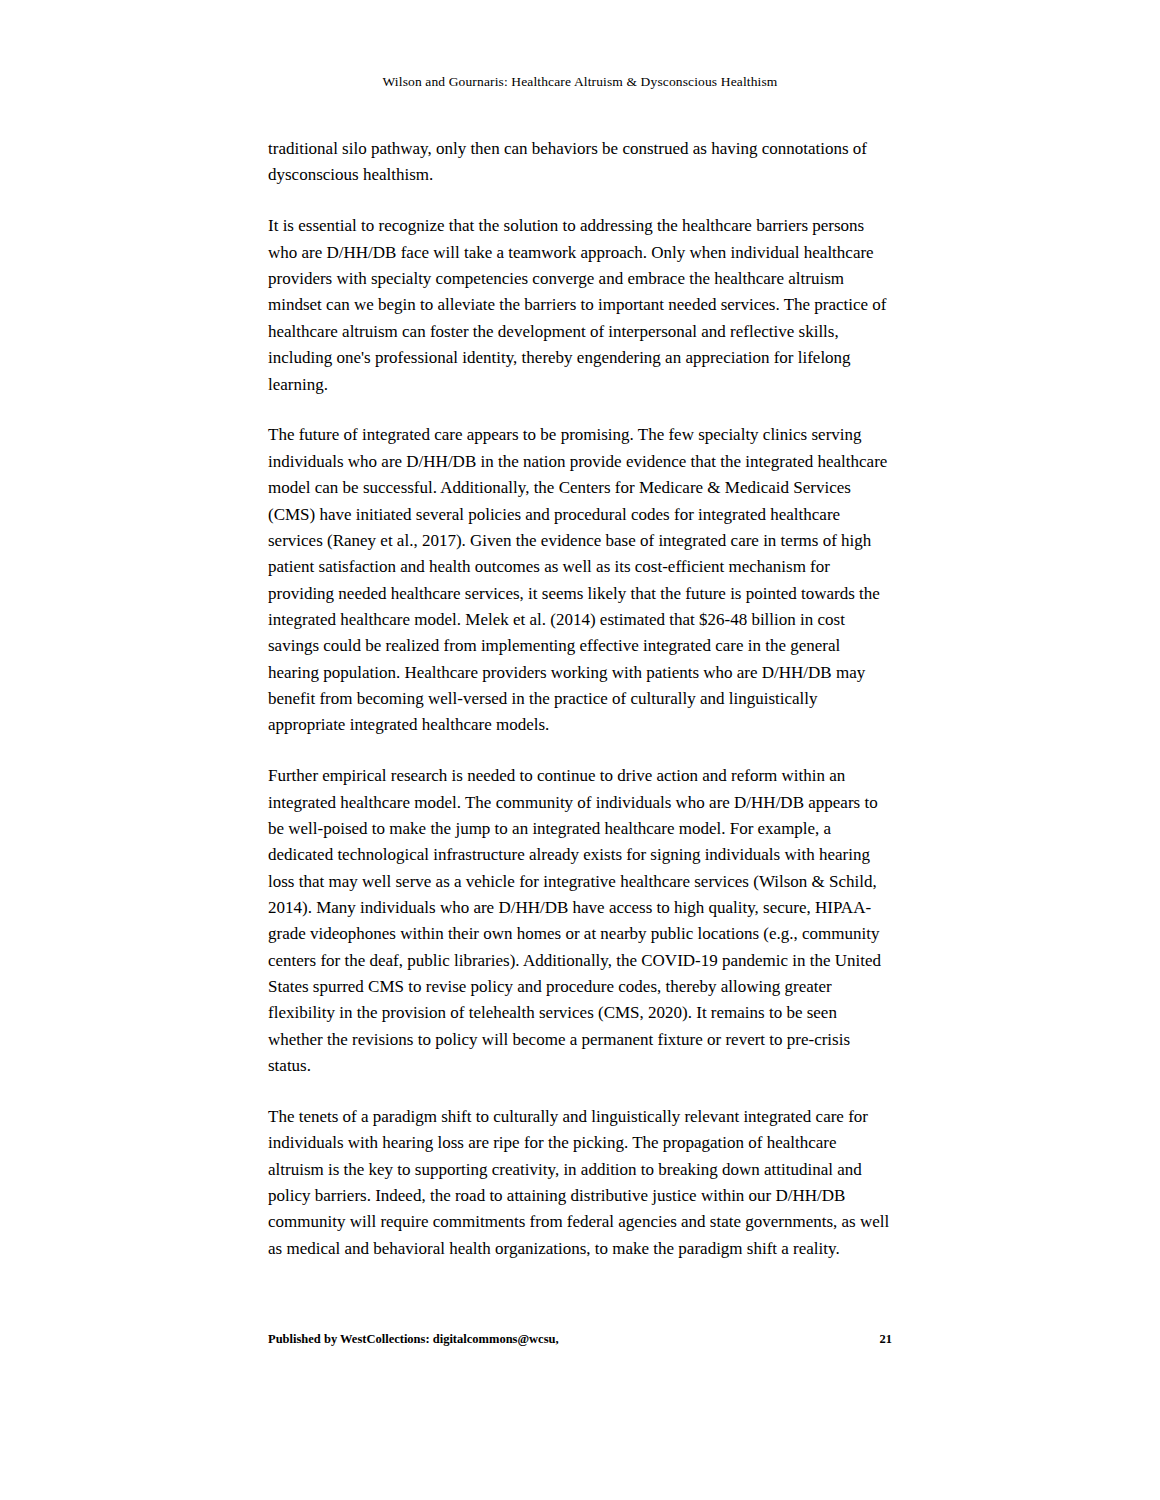Wilson and Gournaris: Healthcare Altruism & Dysconscious Healthism
traditional silo pathway, only then can behaviors be construed as having connotations of dysconscious healthism.
It is essential to recognize that the solution to addressing the healthcare barriers persons who are D/HH/DB face will take a teamwork approach. Only when individual healthcare providers with specialty competencies converge and embrace the healthcare altruism mindset can we begin to alleviate the barriers to important needed services. The practice of healthcare altruism can foster the development of interpersonal and reflective skills, including one's professional identity, thereby engendering an appreciation for lifelong learning.
The future of integrated care appears to be promising. The few specialty clinics serving individuals who are D/HH/DB in the nation provide evidence that the integrated healthcare model can be successful. Additionally, the Centers for Medicare & Medicaid Services (CMS) have initiated several policies and procedural codes for integrated healthcare services (Raney et al., 2017). Given the evidence base of integrated care in terms of high patient satisfaction and health outcomes as well as its cost-efficient mechanism for providing needed healthcare services, it seems likely that the future is pointed towards the integrated healthcare model. Melek et al. (2014) estimated that $26-48 billion in cost savings could be realized from implementing effective integrated care in the general hearing population. Healthcare providers working with patients who are D/HH/DB may benefit from becoming well-versed in the practice of culturally and linguistically appropriate integrated healthcare models.
Further empirical research is needed to continue to drive action and reform within an integrated healthcare model. The community of individuals who are D/HH/DB appears to be well-poised to make the jump to an integrated healthcare model. For example, a dedicated technological infrastructure already exists for signing individuals with hearing loss that may well serve as a vehicle for integrative healthcare services (Wilson & Schild, 2014). Many individuals who are D/HH/DB have access to high quality, secure, HIPAA-grade videophones within their own homes or at nearby public locations (e.g., community centers for the deaf, public libraries). Additionally, the COVID-19 pandemic in the United States spurred CMS to revise policy and procedure codes, thereby allowing greater flexibility in the provision of telehealth services (CMS, 2020). It remains to be seen whether the revisions to policy will become a permanent fixture or revert to pre-crisis status.
The tenets of a paradigm shift to culturally and linguistically relevant integrated care for individuals with hearing loss are ripe for the picking. The propagation of healthcare altruism is the key to supporting creativity, in addition to breaking down attitudinal and policy barriers. Indeed, the road to attaining distributive justice within our D/HH/DB community will require commitments from federal agencies and state governments, as well as medical and behavioral health organizations, to make the paradigm shift a reality.
Published by WestCollections: digitalcommons@wcsu, 21